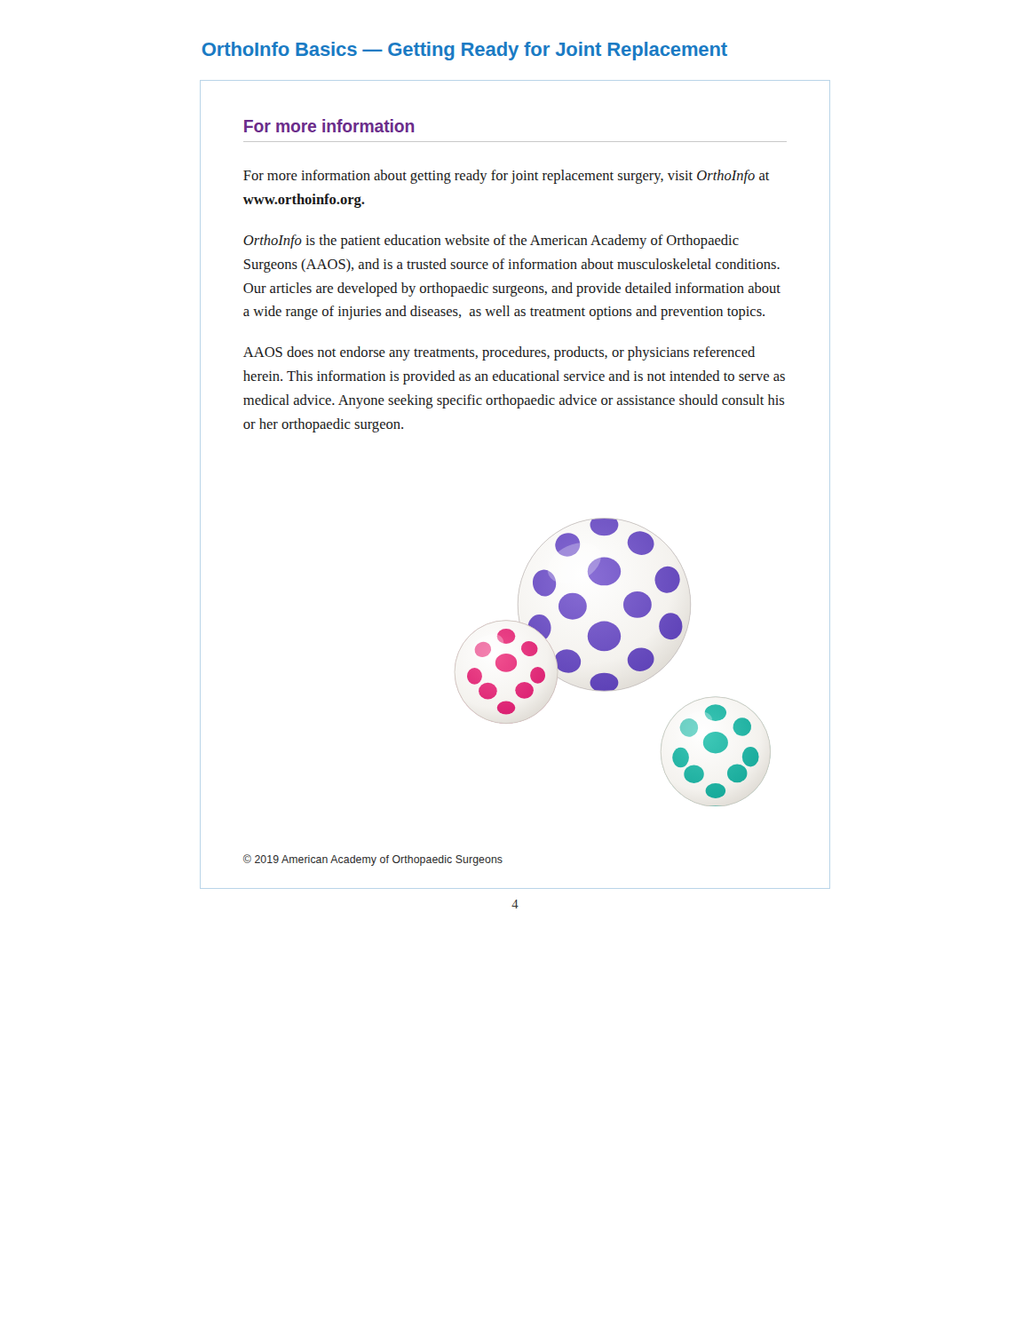OrthoInfo Basics — Getting Ready for Joint Replacement
For more information
For more information about getting ready for joint replacement surgery, visit OrthoInfo at www.orthoinfo.org.
OrthoInfo is the patient education website of the American Academy of Orthopaedic Surgeons (AAOS), and is a trusted source of information about musculoskeletal conditions. Our articles are developed by orthopaedic surgeons, and provide detailed information about a wide range of injuries and diseases, as well as treatment options and prevention topics.
AAOS does not endorse any treatments, procedures, products, or physicians referenced herein. This information is provided as an educational service and is not intended to serve as medical advice. Anyone seeking specific orthopaedic advice or assistance should consult his or her orthopaedic surgeon.
© 2019 American Academy of Orthopaedic Surgeons
4